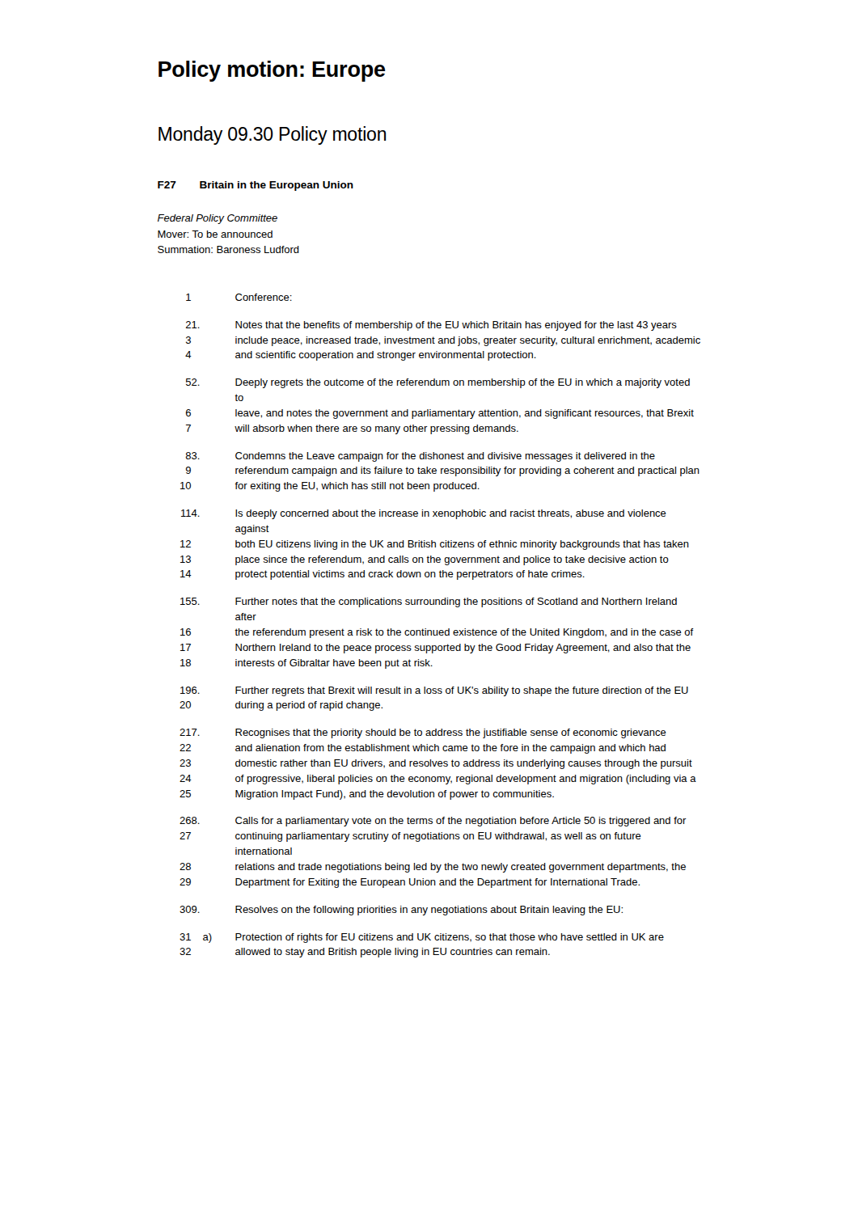Policy motion: Europe
Monday 09.30 Policy motion
F27 Britain in the European Union
Federal Policy Committee
Mover: To be announced
Summation: Baroness Ludford
| 1 | | Conference: |
| 2 | 1. | Notes that the benefits of membership of the EU which Britain has enjoyed for the last 43 years |
| 3 | | include peace, increased trade, investment and jobs, greater security, cultural enrichment, academic |
| 4 | | and scientific cooperation and stronger environmental protection. |
| 5 | 2. | Deeply regrets the outcome of the referendum on membership of the EU in which a majority voted to |
| 6 | | leave, and notes the government and parliamentary attention, and significant resources, that Brexit |
| 7 | | will absorb when there are so many other pressing demands. |
| 8 | 3. | Condemns the Leave campaign for the dishonest and divisive messages it delivered in the |
| 9 | | referendum campaign and its failure to take responsibility for providing a coherent and practical plan |
| 10 | | for exiting the EU, which has still not been produced. |
| 11 | 4. | Is deeply concerned about the increase in xenophobic and racist threats, abuse and violence against |
| 12 | | both EU citizens living in the UK and British citizens of ethnic minority backgrounds that has taken |
| 13 | | place since the referendum, and calls on the government and police to take decisive action to |
| 14 | | protect potential victims and crack down on the perpetrators of hate crimes. |
| 15 | 5. | Further notes that the complications surrounding the positions of Scotland and Northern Ireland after |
| 16 | | the referendum present a risk to the continued existence of the United Kingdom, and in the case of |
| 17 | | Northern Ireland to the peace process supported by the Good Friday Agreement, and also that the |
| 18 | | interests of Gibraltar have been put at risk. |
| 19 | 6. | Further regrets that Brexit will result in a loss of UK's ability to shape the future direction of the EU |
| 20 | | during a period of rapid change. |
| 21 | 7. | Recognises that the priority should be to address the justifiable sense of economic grievance |
| 22 | | and alienation from the establishment which came to the fore in the campaign and which had |
| 23 | | domestic rather than EU drivers, and resolves to address its underlying causes through the pursuit |
| 24 | | of progressive, liberal policies on the economy, regional development and migration (including via a |
| 25 | | Migration Impact Fund), and the devolution of power to communities. |
| 26 | 8. | Calls for a parliamentary vote on the terms of the negotiation before Article 50 is triggered and for |
| 27 | | continuing parliamentary scrutiny of negotiations on EU withdrawal, as well as on future international |
| 28 | | relations and trade negotiations being led by the two newly created government departments, the |
| 29 | | Department for Exiting the European Union and the Department for International Trade. |
| 30 | 9. | Resolves on the following priorities in any negotiations about Britain leaving the EU: |
| 31 | a) | Protection of rights for EU citizens and UK citizens, so that those who have settled in UK are |
| 32 | | allowed to stay and British people living in EU countries can remain. |